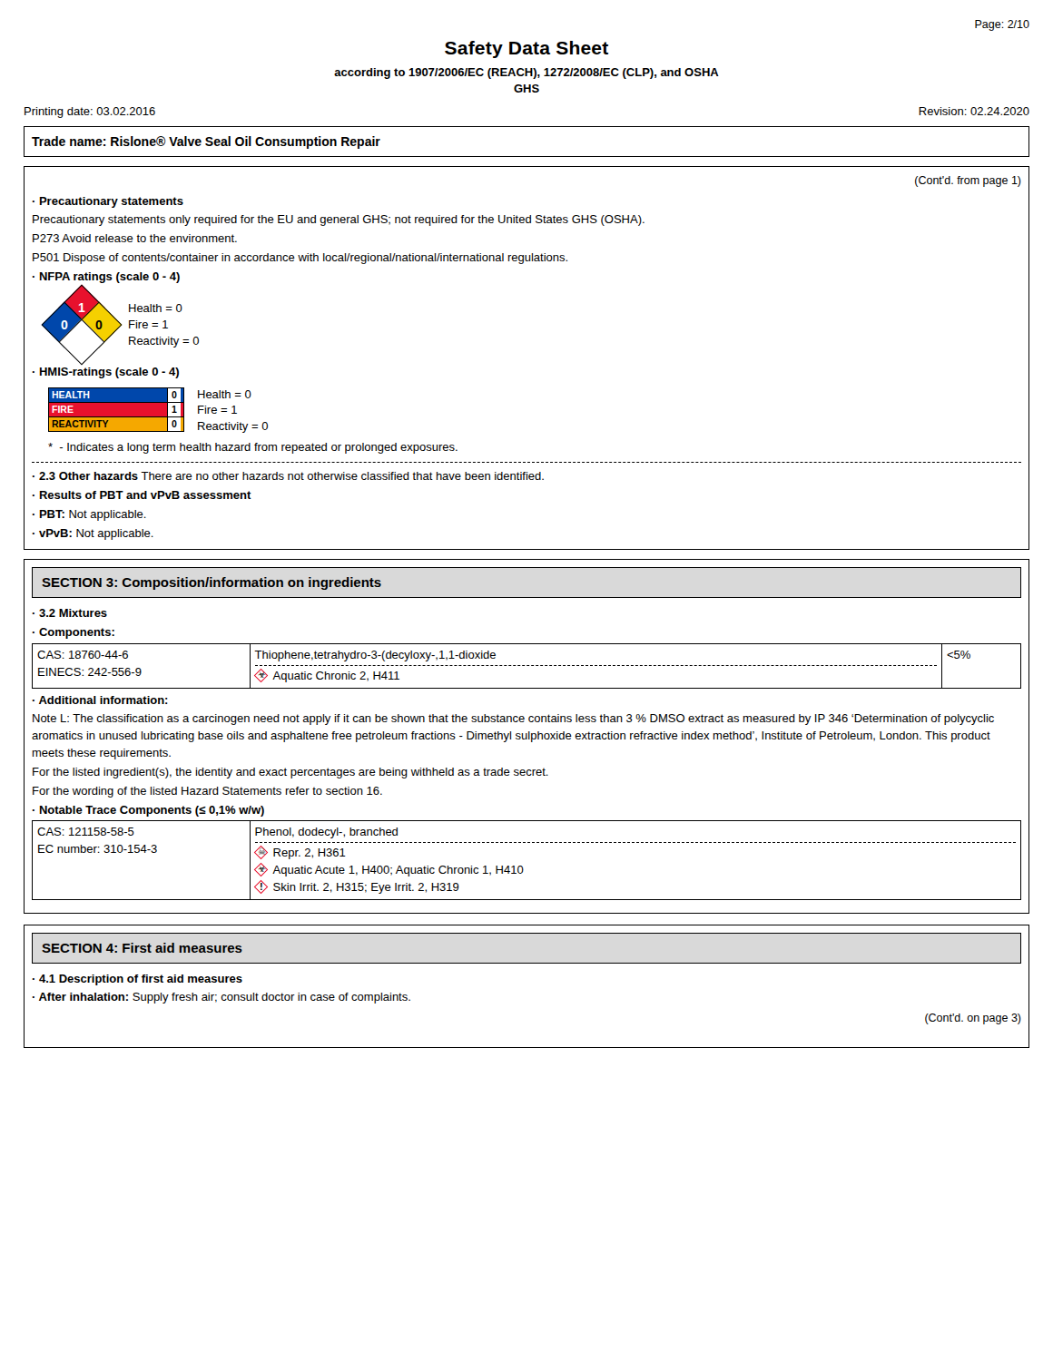Page: 2/10
Safety Data Sheet
according to 1907/2006/EC (REACH), 1272/2008/EC (CLP), and OSHA
GHS
Printing date: 03.02.2016 Revision: 02.24.2020
Trade name: Rislone® Valve Seal Oil Consumption Repair
(Cont'd. from page 1)
Precautionary statements
Precautionary statements only required for the EU and general GHS; not required for the United States GHS (OSHA).
P273 Avoid release to the environment.
P501 Dispose of contents/container in accordance with local/regional/national/international regulations.
NFPA ratings (scale 0 - 4)
1
0
0
Health = 0
Fire = 1
Reactivity = 0
HMIS-ratings (scale 0 - 4)
HEALTH 0
FIRE 1
REACTIVITY 0
Health = 0
Fire = 1
Reactivity = 0
* - Indicates a long term health hazard from repeated or prolonged exposures.
2.3 Other hazards There are no other hazards not otherwise classified that have been identified.
Results of PBT and vPvB assessment
PBT: Not applicable.
vPvB: Not applicable.
SECTION 3: Composition/information on ingredients
3.2 Mixtures
Components:
| CAS: 18760-44-6 EINECS: 242-556-9 | Thiophene,tetrahydro-3-(decyloxy-,1,1-dioxide Aquatic Chronic 2, H411 | <5% |
Additional information:
Note L: The classification as a carcinogen need not apply if it can be shown that the substance contains less than 3 % DMSO extract as measured by IP 346 ‘Determination of polycyclic aromatics in unused lubricating base oils and asphaltene free petroleum fractions - Dimethyl sulphoxide extraction refractive index method’, Institute of Petroleum, London. This product meets these requirements.
For the listed ingredient(s), the identity and exact percentages are being withheld as a trade secret.
For the wording of the listed Hazard Statements refer to section 16.
Notable Trace Components (≤ 0,1% w/w)
| CAS: 121158-58-5 EC number: 310-154-3 | Phenol, dodecyl-, branched Repr. 2, H361 Aquatic Acute 1, H400; Aquatic Chronic 1, H410 Skin Irrit. 2, H315; Eye Irrit. 2, H319 |
SECTION 4: First aid measures
4.1 Description of first aid measures
After inhalation: Supply fresh air; consult doctor in case of complaints.
(Cont'd. on page 3)